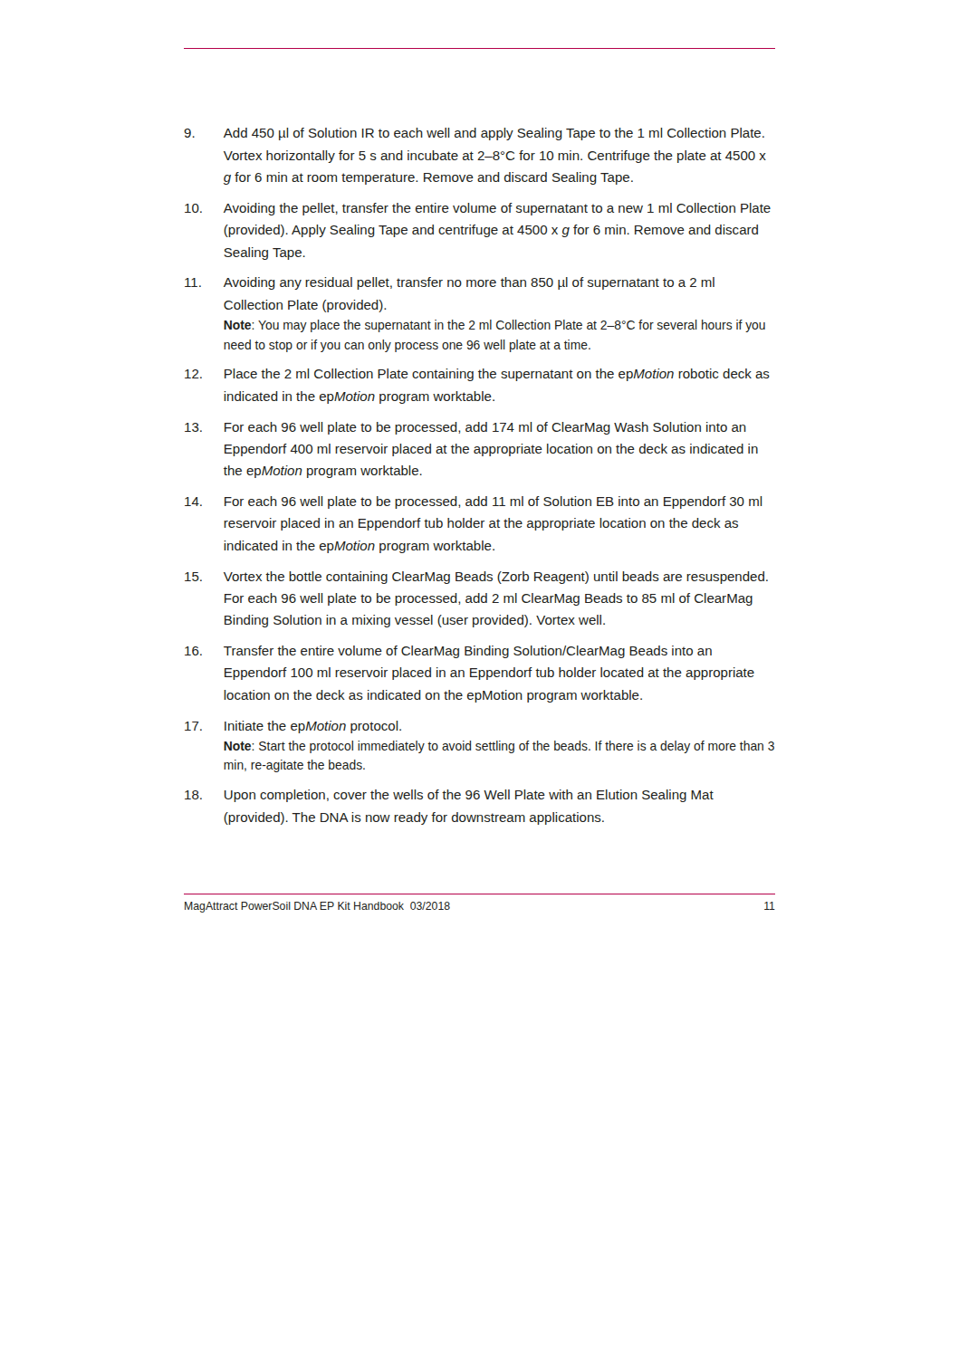9. Add 450 µl of Solution IR to each well and apply Sealing Tape to the 1 ml Collection Plate. Vortex horizontally for 5 s and incubate at 2–8°C for 10 min. Centrifuge the plate at 4500 x g for 6 min at room temperature. Remove and discard Sealing Tape.
10. Avoiding the pellet, transfer the entire volume of supernatant to a new 1 ml Collection Plate (provided). Apply Sealing Tape and centrifuge at 4500 x g for 6 min. Remove and discard Sealing Tape.
11. Avoiding any residual pellet, transfer no more than 850 µl of supernatant to a 2 ml Collection Plate (provided).
Note: You may place the supernatant in the 2 ml Collection Plate at 2–8°C for several hours if you need to stop or if you can only process one 96 well plate at a time.
12. Place the 2 ml Collection Plate containing the supernatant on the epMotion robotic deck as indicated in the epMotion program worktable.
13. For each 96 well plate to be processed, add 174 ml of ClearMag Wash Solution into an Eppendorf 400 ml reservoir placed at the appropriate location on the deck as indicated in the epMotion program worktable.
14. For each 96 well plate to be processed, add 11 ml of Solution EB into an Eppendorf 30 ml reservoir placed in an Eppendorf tub holder at the appropriate location on the deck as indicated in the epMotion program worktable.
15. Vortex the bottle containing ClearMag Beads (Zorb Reagent) until beads are resuspended. For each 96 well plate to be processed, add 2 ml ClearMag Beads to 85 ml of ClearMag Binding Solution in a mixing vessel (user provided). Vortex well.
16. Transfer the entire volume of ClearMag Binding Solution/ClearMag Beads into an Eppendorf 100 ml reservoir placed in an Eppendorf tub holder located at the appropriate location on the deck as indicated on the epMotion program worktable.
17. Initiate the epMotion protocol.
Note: Start the protocol immediately to avoid settling of the beads. If there is a delay of more than 3 min, re-agitate the beads.
18. Upon completion, cover the wells of the 96 Well Plate with an Elution Sealing Mat (provided). The DNA is now ready for downstream applications.
MagAttract PowerSoil DNA EP Kit Handbook 03/2018 11